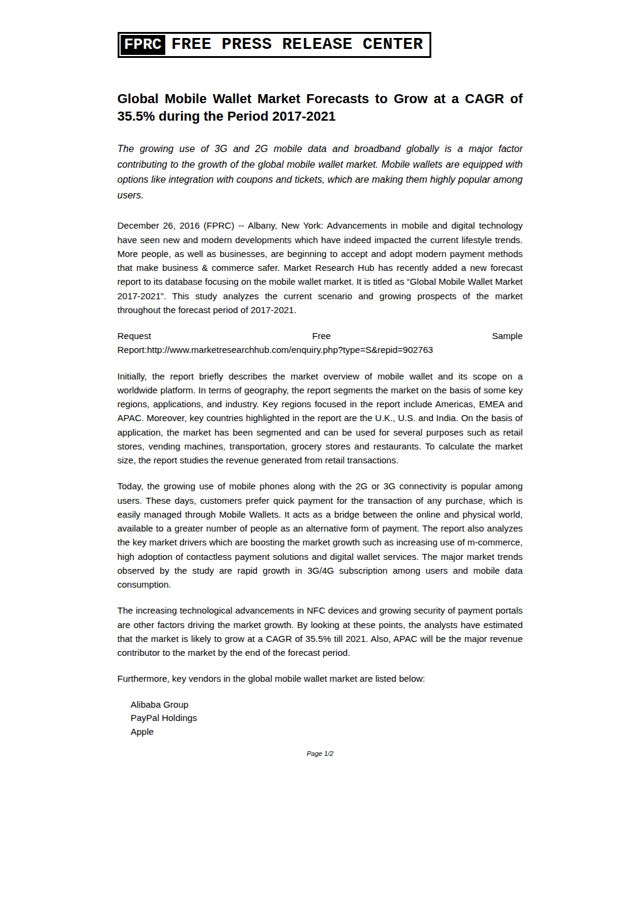FPRC
FREE PRESS RELEASE CENTER
Global Mobile Wallet Market Forecasts to Grow at a CAGR of 35.5% during the Period 2017-2021
The growing use of 3G and 2G mobile data and broadband globally is a major factor contributing to the growth of the global mobile wallet market. Mobile wallets are equipped with options like integration with coupons and tickets, which are making them highly popular among users.
December 26, 2016 (FPRC) -- Albany, New York: Advancements in mobile and digital technology have seen new and modern developments which have indeed impacted the current lifestyle trends. More people, as well as businesses, are beginning to accept and adopt modern payment methods that make business & commerce safer. Market Research Hub has recently added a new forecast report to its database focusing on the mobile wallet market. It is titled as “Global Mobile Wallet Market 2017-2021”. This study analyzes the current scenario and growing prospects of the market throughout the forecast period of 2017-2021.
Request Free Sample
Report:http://www.marketresearchhub.com/enquiry.php?type=S&repid=902763
Initially, the report briefly describes the market overview of mobile wallet and its scope on a worldwide platform. In terms of geography, the report segments the market on the basis of some key regions, applications, and industry. Key regions focused in the report include Americas, EMEA and APAC. Moreover, key countries highlighted in the report are the U.K., U.S. and India. On the basis of application, the market has been segmented and can be used for several purposes such as retail stores, vending machines, transportation, grocery stores and restaurants. To calculate the market size, the report studies the revenue generated from retail transactions.
Today, the growing use of mobile phones along with the 2G or 3G connectivity is popular among users. These days, customers prefer quick payment for the transaction of any purchase, which is easily managed through Mobile Wallets. It acts as a bridge between the online and physical world, available to a greater number of people as an alternative form of payment. The report also analyzes the key market drivers which are boosting the market growth such as increasing use of m-commerce, high adoption of contactless payment solutions and digital wallet services. The major market trends observed by the study are rapid growth in 3G/4G subscription among users and mobile data consumption.
The increasing technological advancements in NFC devices and growing security of payment portals are other factors driving the market growth. By looking at these points, the analysts have estimated that the market is likely to grow at a CAGR of 35.5% till 2021. Also, APAC will be the major revenue contributor to the market by the end of the forecast period.
Furthermore, key vendors in the global mobile wallet market are listed below:
Alibaba Group
PayPal Holdings
Apple
Page 1/2